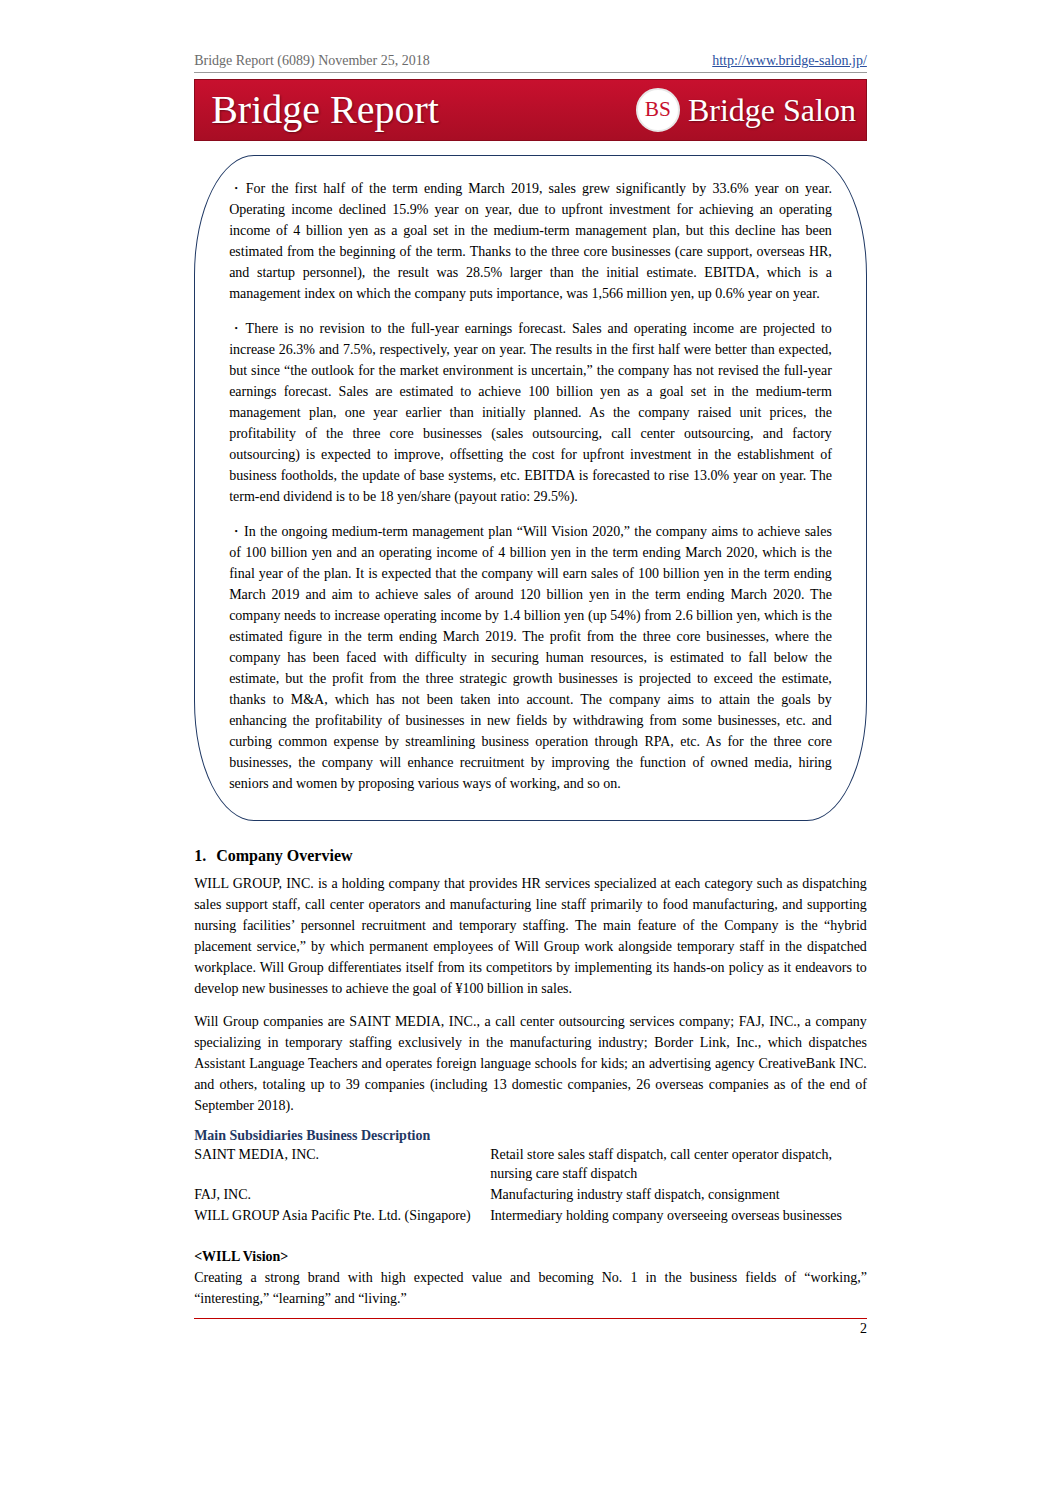Bridge Report (6089) November 25, 2018 http://www.bridge-salon.jp/
Bridge Report
BS
Bridge Salon
・For the first half of the term ending March 2019, sales grew significantly by 33.6% year on year. Operating income declined 15.9% year on year, due to upfront investment for achieving an operating income of 4 billion yen as a goal set in the medium-term management plan, but this decline has been estimated from the beginning of the term. Thanks to the three core businesses (care support, overseas HR, and startup personnel), the result was 28.5% larger than the initial estimate. EBITDA, which is a management index on which the company puts importance, was 1,566 million yen, up 0.6% year on year.
・There is no revision to the full-year earnings forecast. Sales and operating income are projected to increase 26.3% and 7.5%, respectively, year on year. The results in the first half were better than expected, but since “the outlook for the market environment is uncertain,” the company has not revised the full-year earnings forecast. Sales are estimated to achieve 100 billion yen as a goal set in the medium-term management plan, one year earlier than initially planned. As the company raised unit prices, the profitability of the three core businesses (sales outsourcing, call center outsourcing, and factory outsourcing) is expected to improve, offsetting the cost for upfront investment in the establishment of business footholds, the update of base systems, etc. EBITDA is forecasted to rise 13.0% year on year. The term-end dividend is to be 18 yen/share (payout ratio: 29.5%).
・In the ongoing medium-term management plan “Will Vision 2020,” the company aims to achieve sales of 100 billion yen and an operating income of 4 billion yen in the term ending March 2020, which is the final year of the plan. It is expected that the company will earn sales of 100 billion yen in the term ending March 2019 and aim to achieve sales of around 120 billion yen in the term ending March 2020. The company needs to increase operating income by 1.4 billion yen (up 54%) from 2.6 billion yen, which is the estimated figure in the term ending March 2019. The profit from the three core businesses, where the company has been faced with difficulty in securing human resources, is estimated to fall below the estimate, but the profit from the three strategic growth businesses is projected to exceed the estimate, thanks to M&A, which has not been taken into account. The company aims to attain the goals by enhancing the profitability of businesses in new fields by withdrawing from some businesses, etc. and curbing common expense by streamlining business operation through RPA, etc. As for the three core businesses, the company will enhance recruitment by improving the function of owned media, hiring seniors and women by proposing various ways of working, and so on.
1. Company Overview
WILL GROUP, INC. is a holding company that provides HR services specialized at each category such as dispatching sales support staff, call center operators and manufacturing line staff primarily to food manufacturing, and supporting nursing facilities’ personnel recruitment and temporary staffing. The main feature of the Company is the “hybrid placement service,” by which permanent employees of Will Group work alongside temporary staff in the dispatched workplace. Will Group differentiates itself from its competitors by implementing its hands-on policy as it endeavors to develop new businesses to achieve the goal of ¥100 billion in sales.
Will Group companies are SAINT MEDIA, INC., a call center outsourcing services company; FAJ, INC., a company specializing in temporary staffing exclusively in the manufacturing industry; Border Link, Inc., which dispatches Assistant Language Teachers and operates foreign language schools for kids; an advertising agency CreativeBank INC. and others, totaling up to 39 companies (including 13 domestic companies, 26 overseas companies as of the end of September 2018).
Main Subsidiaries Business Description
| SAINT MEDIA, INC. | Retail store sales staff dispatch, call center operator dispatch, nursing care staff dispatch |
| FAJ, INC. | Manufacturing industry staff dispatch, consignment |
| WILL GROUP Asia Pacific Pte. Ltd. (Singapore) | Intermediary holding company overseeing overseas businesses |
<WILL Vision>
Creating a strong brand with high expected value and becoming No. 1 in the business fields of “working,” “interesting,” “learning” and “living.”
2